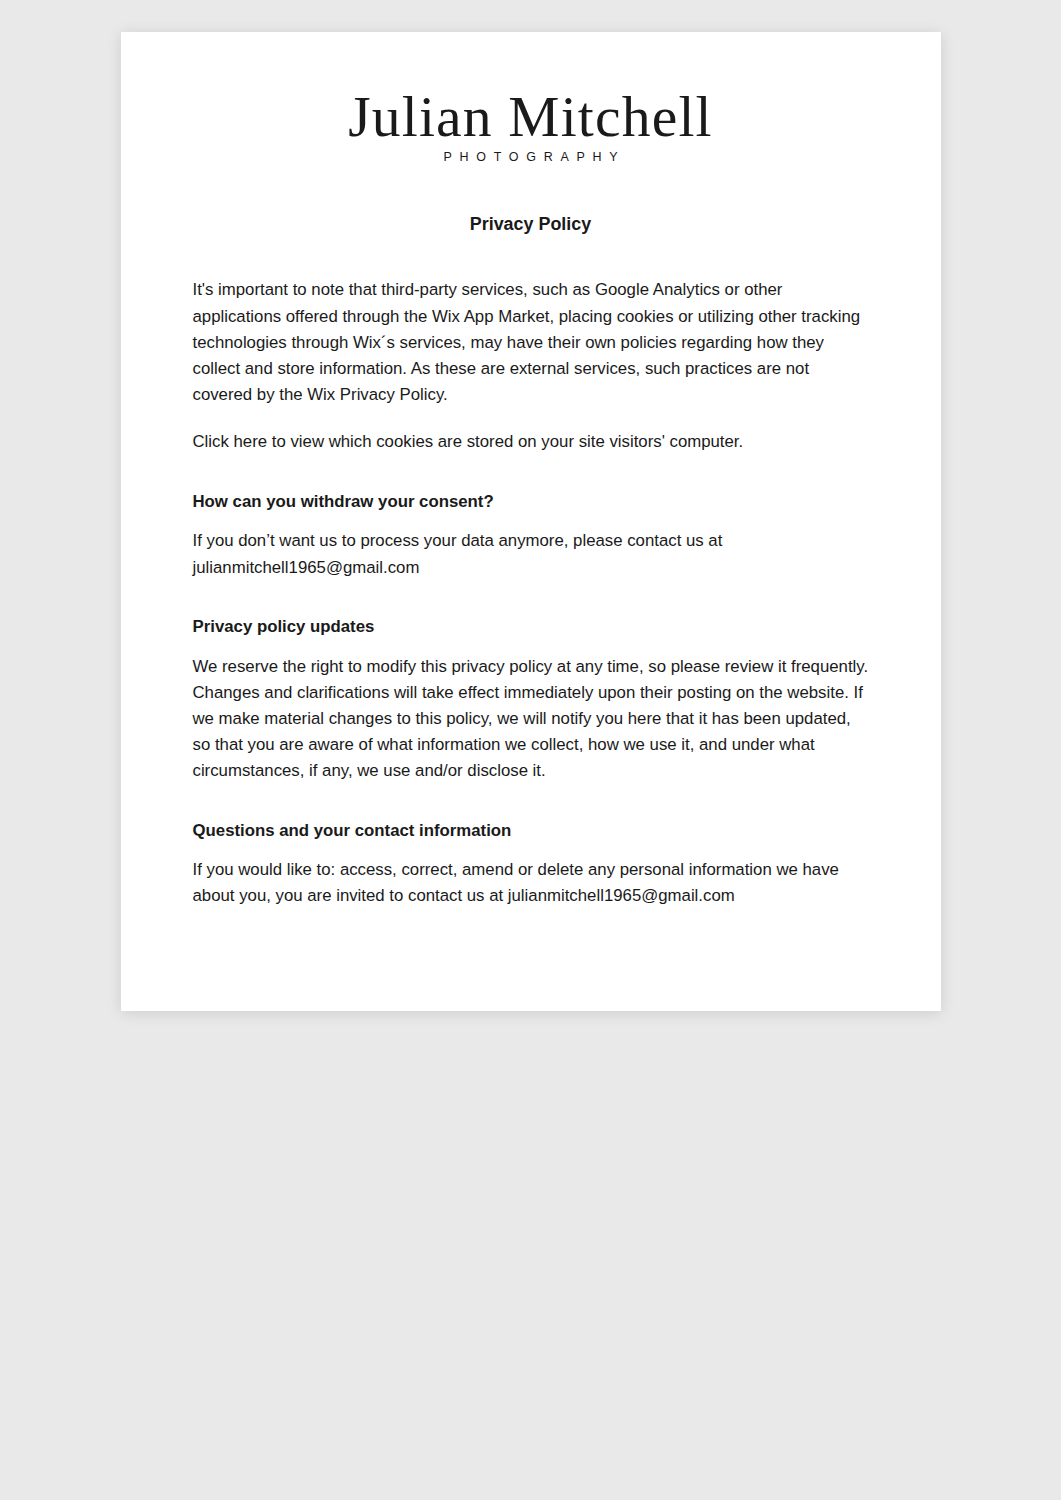Julian Mitchell
Photography
Privacy Policy
It's important to note that third-party services, such as Google Analytics or other applications offered through the Wix App Market, placing cookies or utilizing other tracking technologies through Wix´s services, may have their own policies regarding how they collect and store information. As these are external services, such practices are not covered by the Wix Privacy Policy.
Click here to view which cookies are stored on your site visitors' computer.
How can you withdraw your consent?
If you don’t want us to process your data anymore, please contact us at julianmitchell1965@gmail.com
Privacy policy updates
We reserve the right to modify this privacy policy at any time, so please review it frequently. Changes and clarifications will take effect immediately upon their posting on the website. If we make material changes to this policy, we will notify you here that it has been updated, so that you are aware of what information we collect, how we use it, and under what circumstances, if any, we use and/or disclose it.
Questions and your contact information
If you would like to: access, correct, amend or delete any personal information we have about you, you are invited to contact us at julianmitchell1965@gmail.com